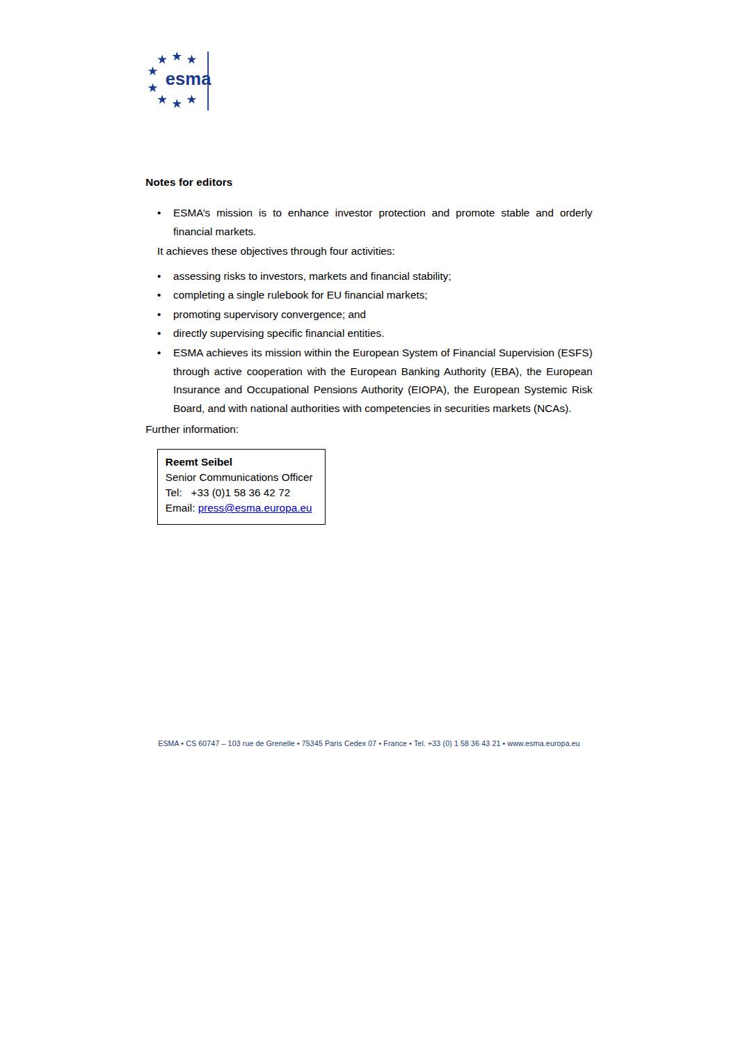esma
Notes for editors
ESMA’s mission is to enhance investor protection and promote stable and orderly financial markets.
It achieves these objectives through four activities:
assessing risks to investors, markets and financial stability;
completing a single rulebook for EU financial markets;
promoting supervisory convergence; and
directly supervising specific financial entities.
ESMA achieves its mission within the European System of Financial Supervision (ESFS) through active cooperation with the European Banking Authority (EBA), the European Insurance and Occupational Pensions Authority (EIOPA), the European Systemic Risk Board, and with national authorities with competencies in securities markets (NCAs).
Further information:
Reemt Seibel
Senior Communications Officer
Tel: +33 (0)1 58 36 42 72
Email: press@esma.europa.eu
ESMA • CS 60747 – 103 rue de Grenelle • 75345 Paris Cedex 07 • France • Tel. +33 (0) 1 58 36 43 21 • www.esma.europa.eu